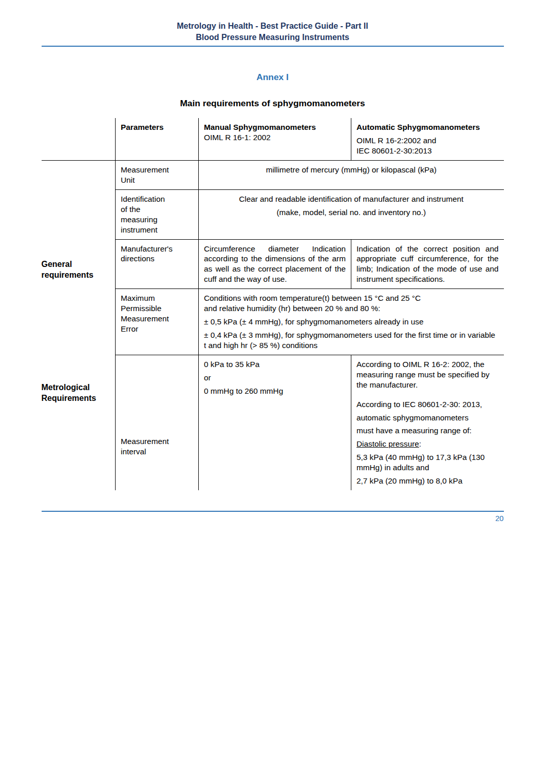Metrology in Health - Best Practice Guide - Part II
Blood Pressure Measuring Instruments
Annex I
Main requirements of sphygmomanometers
| | Parameters | Manual Sphygmomanometers OIML R 16-1: 2002 | Automatic Sphygmomanometers OIML R 16-2:2002 and IEC 80601-2-30:2013 |
| | Measurement Unit | millimetre of mercury (mmHg) or kilopascal (kPa) |
| Identification of the measuring instrument | Clear and readable identification of manufacturer and instrument (make, model, serial no. and inventory no.) |
| Manufacturer's directions | Circumference diameter Indication according to the dimensions of the arm as well as the correct placement of the cuff and the way of use. | Indication of the correct position and appropriate cuff circumference, for the limb; Indication of the mode of use and instrument specifications. |
| | Maximum Permissible Measurement Error | Conditions with room temperature(t) between 15 °C and 25 °C and relative humidity (hr) between 20 % and 80 %: ± 0,5 kPa (± 4 mmHg), for sphygmomanometers already in use ± 0,4 kPa (± 3 mmHg), for sphygmomanometers used for the first time or in variable t and high hr (> 85 %) conditions |
| Measurement interval | 0 kPa to 35 kPa or 0 mmHg to 260 mmHg | According to OIML R 16-2: 2002, the measuring range must be specified by the manufacturer. According to IEC 80601-2-30: 2013, automatic sphygmomanometers must have a measuring range of: Diastolic pressure : 5,3 kPa (40 mmHg) to 17,3 kPa (130 mmHg) in adults and 2,7 kPa (20 mmHg) to 8,0 kPa |
General
requirements
Metrological
Requirements
20